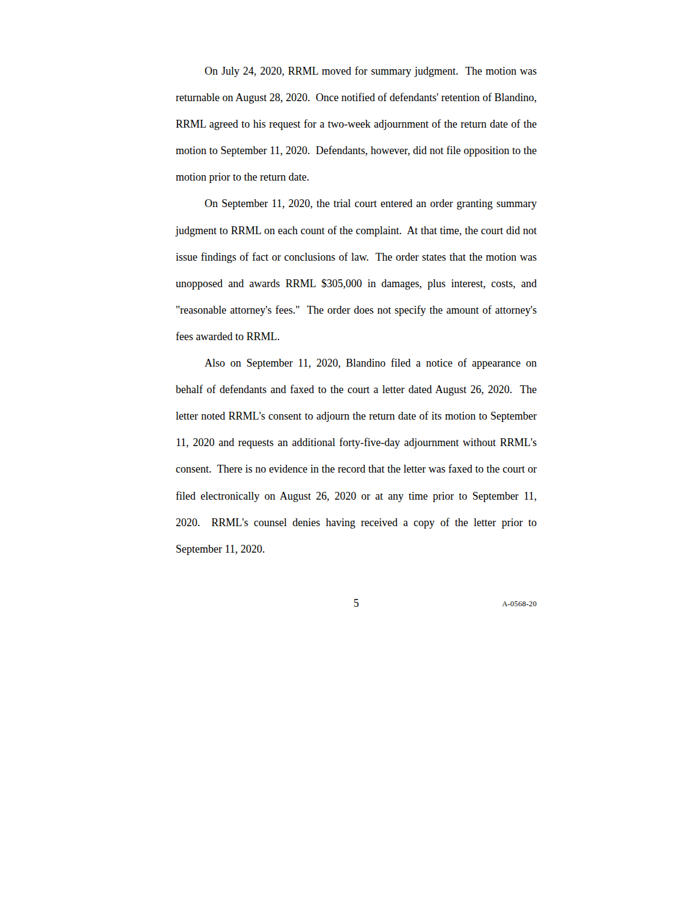On July 24, 2020, RRML moved for summary judgment. The motion was returnable on August 28, 2020. Once notified of defendants' retention of Blandino, RRML agreed to his request for a two-week adjournment of the return date of the motion to September 11, 2020. Defendants, however, did not file opposition to the motion prior to the return date.
On September 11, 2020, the trial court entered an order granting summary judgment to RRML on each count of the complaint. At that time, the court did not issue findings of fact or conclusions of law. The order states that the motion was unopposed and awards RRML $305,000 in damages, plus interest, costs, and "reasonable attorney's fees." The order does not specify the amount of attorney's fees awarded to RRML.
Also on September 11, 2020, Blandino filed a notice of appearance on behalf of defendants and faxed to the court a letter dated August 26, 2020. The letter noted RRML's consent to adjourn the return date of its motion to September 11, 2020 and requests an additional forty-five-day adjournment without RRML's consent. There is no evidence in the record that the letter was faxed to the court or filed electronically on August 26, 2020 or at any time prior to September 11, 2020. RRML's counsel denies having received a copy of the letter prior to September 11, 2020.
5
A-0568-20